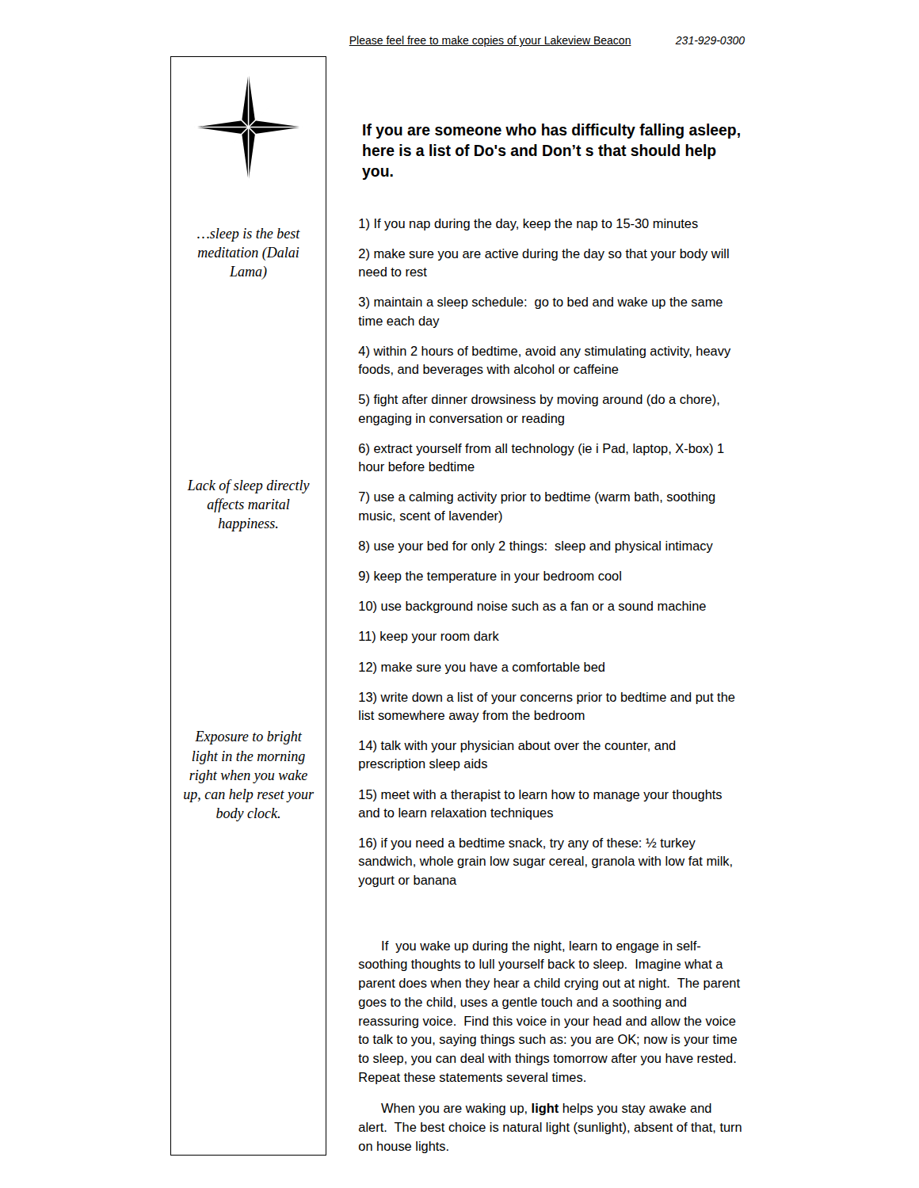Please feel free to make copies of your Lakeview Beacon 231-929-0300
…sleep is the best meditation (Dalai Lama)
Lack of sleep directly affects marital happiness.
Exposure to bright light in the morning right when you wake up, can help reset your body clock.
If you are someone who has difficulty falling asleep, here is a list of Do's and Don’t s that should help you.
1) If you nap during the day, keep the nap to 15-30 minutes
2) make sure you are active during the day so that your body will need to rest
3) maintain a sleep schedule: go to bed and wake up the same time each day
4) within 2 hours of bedtime, avoid any stimulating activity, heavy foods, and beverages with alcohol or caffeine
5) fight after dinner drowsiness by moving around (do a chore), engaging in conversation or reading
6) extract yourself from all technology (ie i Pad, laptop, X-box) 1 hour before bedtime
7) use a calming activity prior to bedtime (warm bath, soothing music, scent of lavender)
8) use your bed for only 2 things: sleep and physical intimacy
9) keep the temperature in your bedroom cool
10) use background noise such as a fan or a sound machine
11) keep your room dark
12) make sure you have a comfortable bed
13) write down a list of your concerns prior to bedtime and put the list somewhere away from the bedroom
14) talk with your physician about over the counter, and prescription sleep aids
15) meet with a therapist to learn how to manage your thoughts and to learn relaxation techniques
16) if you need a bedtime snack, try any of these: ½ turkey sandwich, whole grain low sugar cereal, granola with low fat milk, yogurt or banana
If you wake up during the night, learn to engage in self-soothing thoughts to lull yourself back to sleep. Imagine what a parent does when they hear a child crying out at night. The parent goes to the child, uses a gentle touch and a soothing and reassuring voice. Find this voice in your head and allow the voice to talk to you, saying things such as: you are OK; now is your time to sleep, you can deal with things tomorrow after you have rested. Repeat these statements several times.
When you are waking up, light helps you stay awake and alert. The best choice is natural light (sunlight), absent of that, turn on house lights.